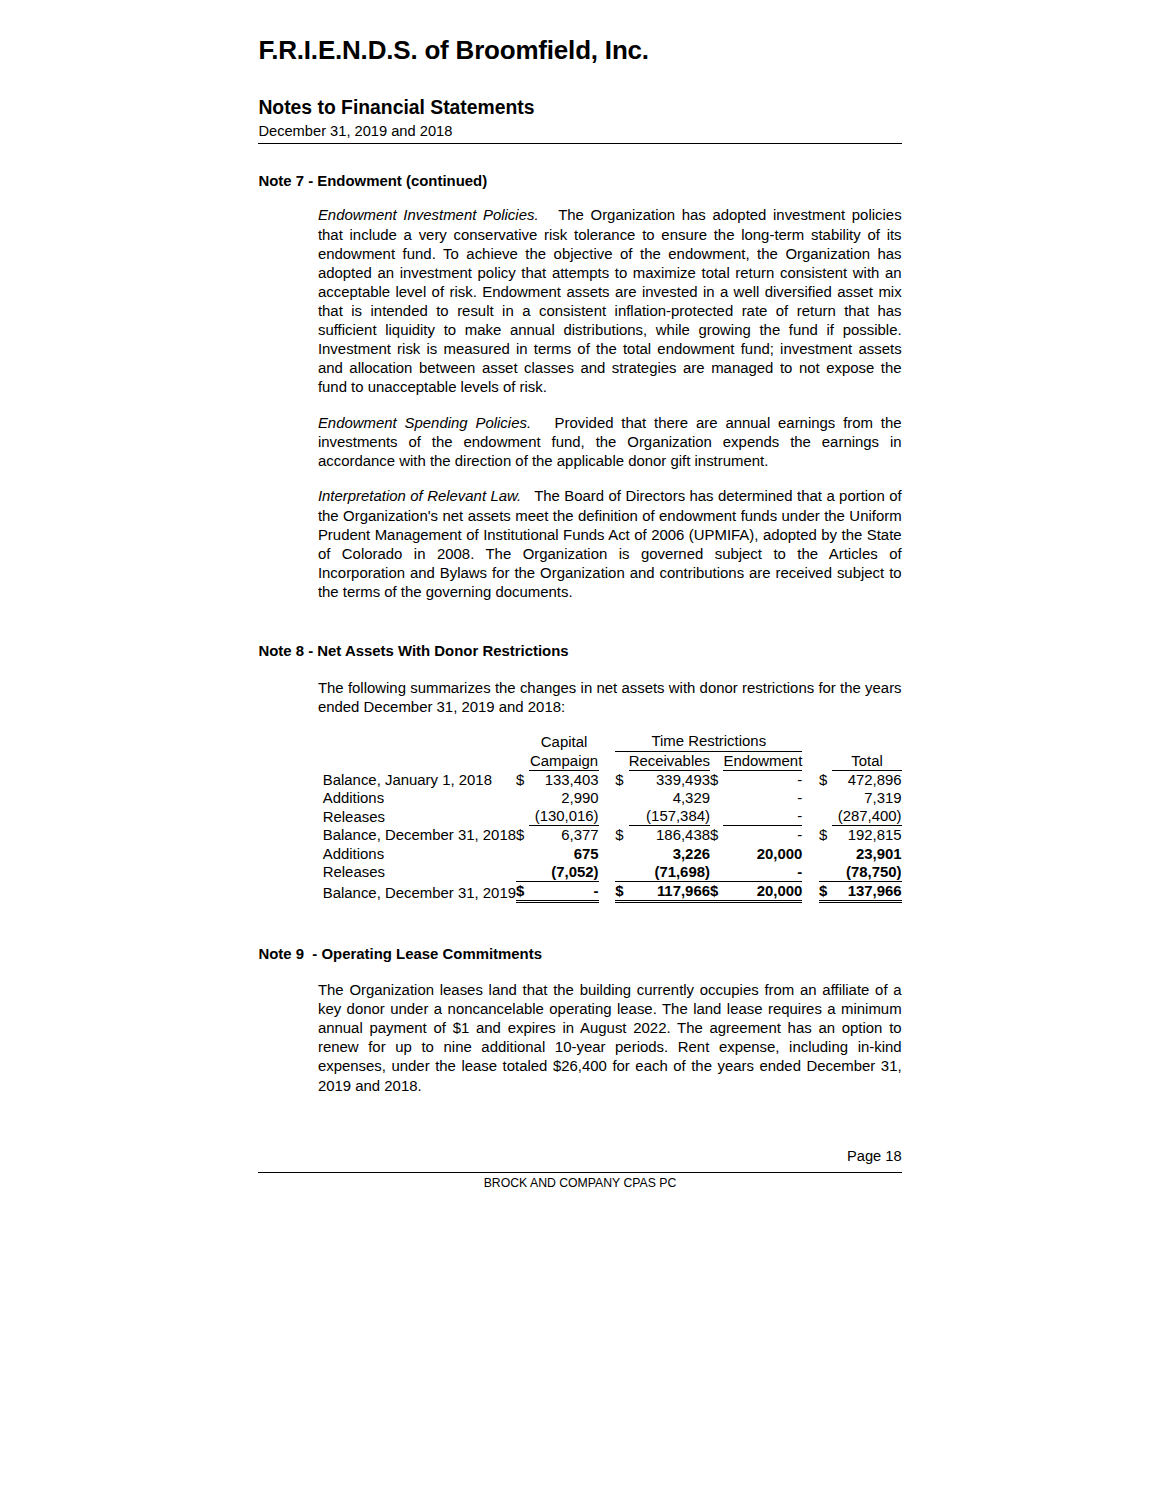F.R.I.E.N.D.S. of Broomfield, Inc.
Notes to Financial Statements
December 31, 2019 and 2018
Note 7 - Endowment (continued)
Endowment Investment Policies. The Organization has adopted investment policies that include a very conservative risk tolerance to ensure the long-term stability of its endowment fund. To achieve the objective of the endowment, the Organization has adopted an investment policy that attempts to maximize total return consistent with an acceptable level of risk. Endowment assets are invested in a well diversified asset mix that is intended to result in a consistent inflation-protected rate of return that has sufficient liquidity to make annual distributions, while growing the fund if possible. Investment risk is measured in terms of the total endowment fund; investment assets and allocation between asset classes and strategies are managed to not expose the fund to unacceptable levels of risk.
Endowment Spending Policies. Provided that there are annual earnings from the investments of the endowment fund, the Organization expends the earnings in accordance with the direction of the applicable donor gift instrument.
Interpretation of Relevant Law. The Board of Directors has determined that a portion of the Organization's net assets meet the definition of endowment funds under the Uniform Prudent Management of Institutional Funds Act of 2006 (UPMIFA), adopted by the State of Colorado in 2008. The Organization is governed subject to the Articles of Incorporation and Bylaws for the Organization and contributions are received subject to the terms of the governing documents.
Note 8 - Net Assets With Donor Restrictions
The following summarizes the changes in net assets with donor restrictions for the years ended December 31, 2019 and 2018:
| | | Capital | | Time Restrictions | | | |
| | | Campaign | | | Receivables | | Endowment | | | Total |
| Balance, January 1, 2018 | $ | 133,403 | | $ | 339,493 | $ | - | | $ | 472,896 |
| Additions | | 2,990 | | | 4,329 | | - | | | 7,319 |
| Releases | | (130,016) | | | (157,384) | | - | | | (287,400) |
| Balance, December 31, 2018 | $ | 6,377 | | $ | 186,438 | $ | - | | $ | 192,815 |
| Additions | | 675 | | | 3,226 | | 20,000 | | | 23,901 |
| Releases | | (7,052) | | | (71,698) | | - | | | (78,750) |
| Balance, December 31, 2019 | $ | - | | $ | 117,966 | $ | 20,000 | | $ | 137,966 |
Note 9 - Operating Lease Commitments
The Organization leases land that the building currently occupies from an affiliate of a key donor under a noncancelable operating lease. The land lease requires a minimum annual payment of $1 and expires in August 2022. The agreement has an option to renew for up to nine additional 10-year periods. Rent expense, including in-kind expenses, under the lease totaled $26,400 for each of the years ended December 31, 2019 and 2018.
Page 18
BROCK AND COMPANY CPAS PC